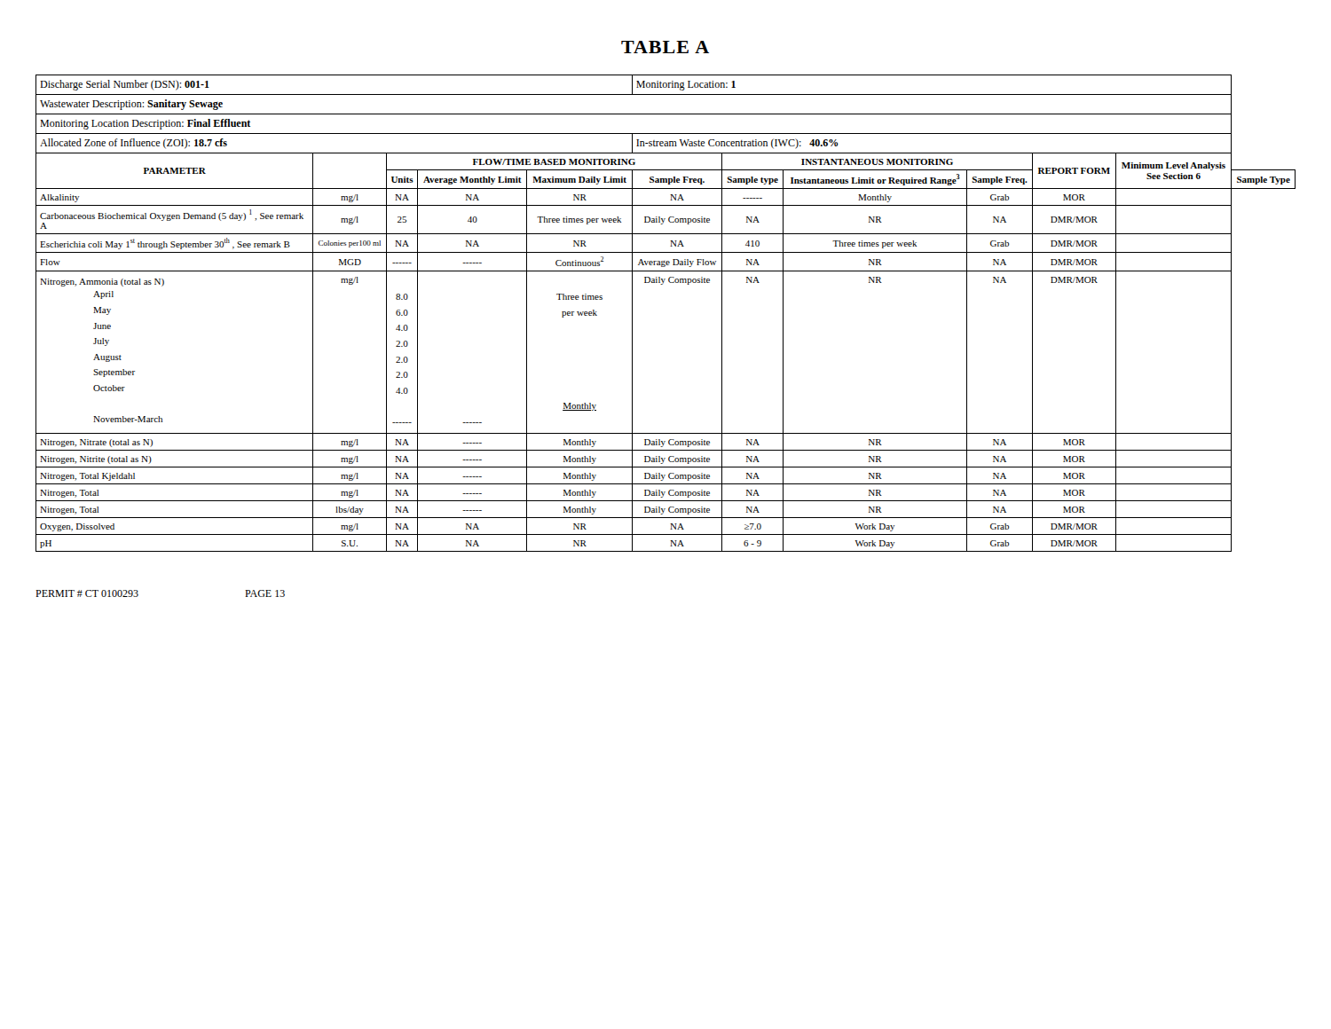TABLE A
| Discharge Serial Number (DSN): 001-1 | Monitoring Location: 1 |
| Wastewater Description: Sanitary Sewage |
| Monitoring Location Description: Final Effluent |
| Allocated Zone of Influence (ZOI): 18.7 cfs | In-stream Waste Concentration (IWC): 40.6% |
| PARAMETER | | FLOW/TIME BASED MONITORING | INSTANTANEOUS MONITORING | REPORT FORM | Minimum Level Analysis See Section 6 |
| Units | Average Monthly Limit | Maximum Daily Limit | Sample Freq. | Sample type | Instantaneous Limit or Required Range 3 | Sample Freq. | Sample Type |
| Alkalinity | mg/l | NA | NA | NR | NA | ------ | Monthly | Grab | MOR | |
| Carbonaceous Biochemical Oxygen Demand (5 day) 1 , See remark A | mg/l | 25 | 40 | Three times per week | Daily Composite | NA | NR | NA | DMR/MOR | |
| Escherichia coli May 1 st through September 30 th , See remark B | Colonies per100 ml | NA | NA | NR | NA | 410 | Three times per week | Grab | DMR/MOR | |
| Flow | MGD | ------ | ------ | Continuous 2 | Average Daily Flow | NA | NR | NA | DMR/MOR | |
| Nitrogen, Ammonia (total as N) April May June July August September October November-March | mg/l | 8.0 6.0 4.0 2.0 2.0 2.0 4.0 ------ | ------ | Three times per week Monthly | Daily Composite | NA | NR | NA | DMR/MOR | |
| Nitrogen, Nitrate (total as N) | mg/l | NA | ------ | Monthly | Daily Composite | NA | NR | NA | MOR | |
| Nitrogen, Nitrite (total as N) | mg/l | NA | ------ | Monthly | Daily Composite | NA | NR | NA | MOR | |
| Nitrogen, Total Kjeldahl | mg/l | NA | ------ | Monthly | Daily Composite | NA | NR | NA | MOR | |
| Nitrogen, Total | mg/l | NA | ------ | Monthly | Daily Composite | NA | NR | NA | MOR | |
| Nitrogen, Total | lbs/day | NA | ------ | Monthly | Daily Composite | NA | NR | NA | MOR | |
| Oxygen, Dissolved | mg/l | NA | NA | NR | NA | ≥7.0 | Work Day | Grab | DMR/MOR | |
| pH | S.U. | NA | NA | NR | NA | 6 - 9 | Work Day | Grab | DMR/MOR | |
PERMIT # CT 0100293 PAGE 13